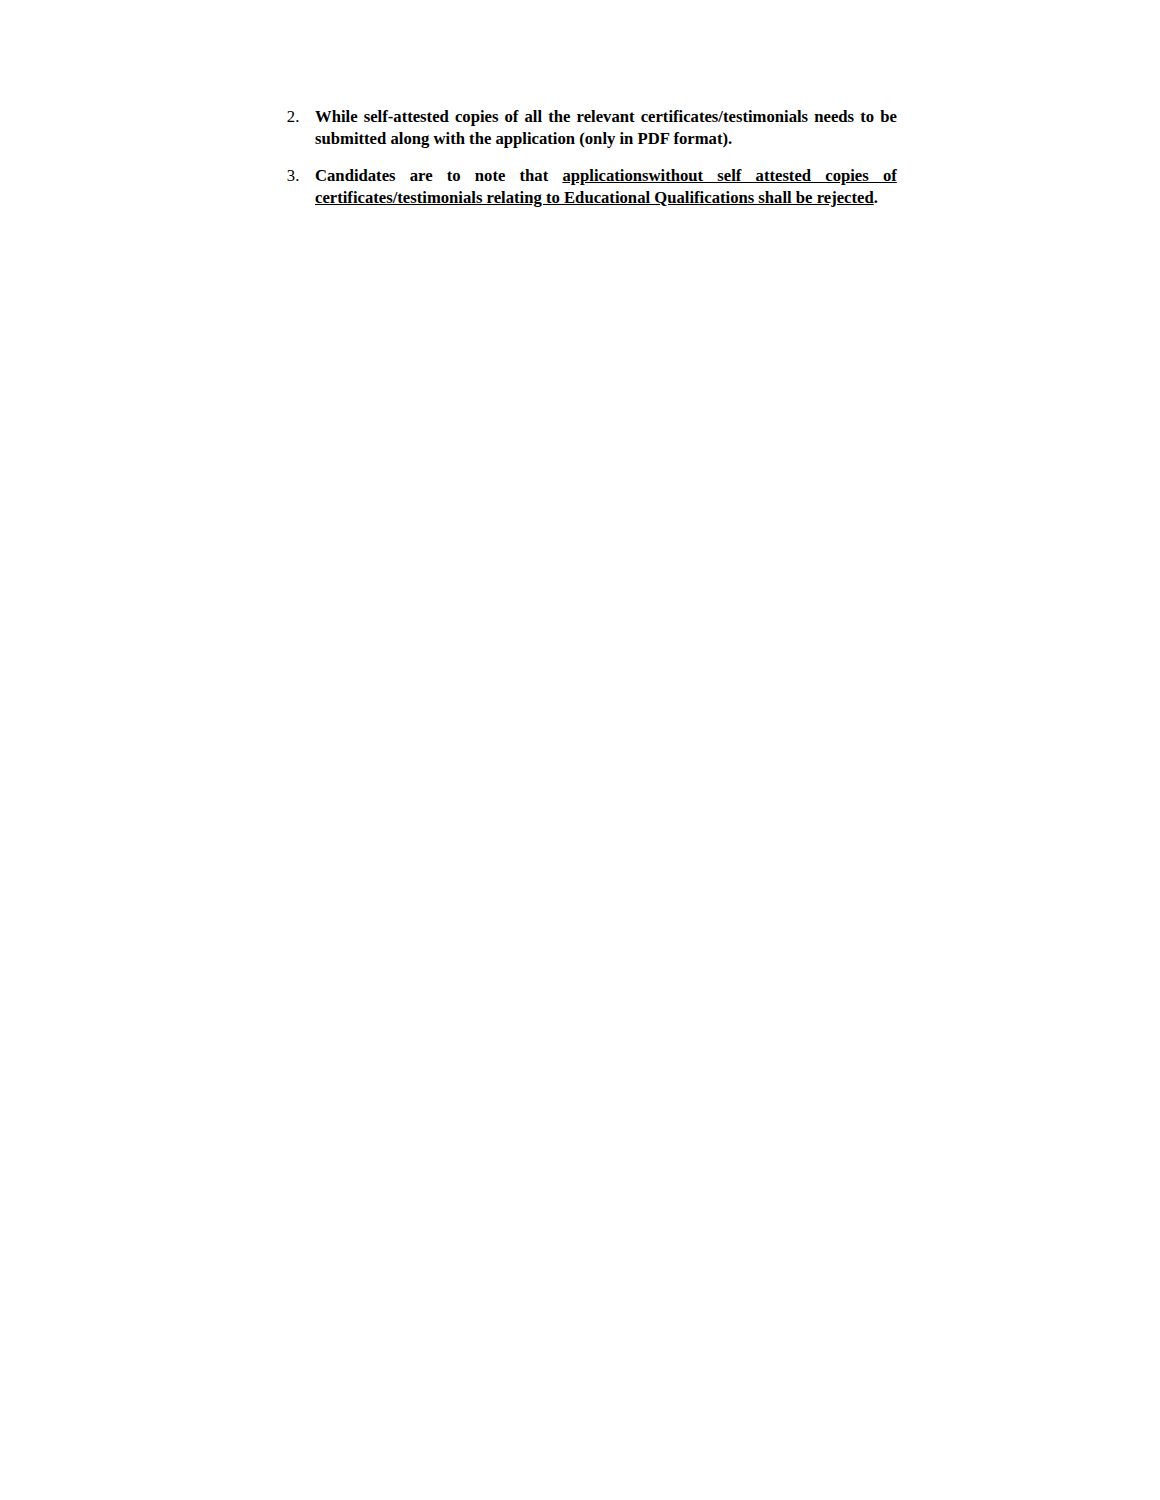While self-attested copies of all the relevant certificates/testimonials needs to be submitted along with the application (only in PDF format).
Candidates are to note that applicationswithout self attested copies of certificates/testimonials relating to Educational Qualifications shall be rejected.